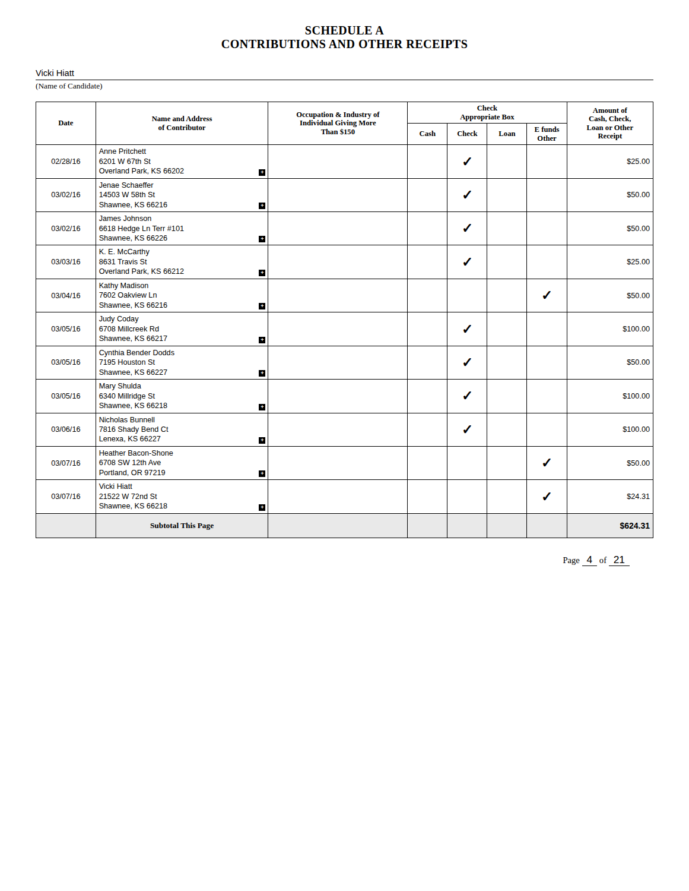SCHEDULE A
CONTRIBUTIONS AND OTHER RECEIPTS
Vicki Hiatt
(Name of Candidate)
| Date | Name and Address of Contributor | Occupation & Industry of Individual Giving More Than $150 | Check Appropriate Box | Amount of Cash, Check, Loan or Other Receipt |
| --- | --- | --- | --- | --- |
| Cash | Check | Loan | E funds Other |
| 02/28/16 | Anne Pritchett 6201 W 67th St Overland Park, KS 66202 + | | | ✓ | | | $25.00 |
| 03/02/16 | Jenae Schaeffer 14503 W 58th St Shawnee, KS 66216 + | | | ✓ | | | $50.00 |
| 03/02/16 | James Johnson 6618 Hedge Ln Terr #101 Shawnee, KS 66226 + | | | ✓ | | | $50.00 |
| 03/03/16 | K. E. McCarthy 8631 Travis St Overland Park, KS 66212 + | | | ✓ | | | $25.00 |
| 03/04/16 | Kathy Madison 7602 Oakview Ln Shawnee, KS 66216 + | | | | | ✓ | $50.00 |
| 03/05/16 | Judy Coday 6708 Millcreek Rd Shawnee, KS 66217 + | | | ✓ | | | $100.00 |
| 03/05/16 | Cynthia Bender Dodds 7195 Houston St Shawnee, KS 66227 + | | | ✓ | | | $50.00 |
| 03/05/16 | Mary Shulda 6340 Millridge St Shawnee, KS 66218 + | | | ✓ | | | $100.00 |
| 03/06/16 | Nicholas Bunnell 7816 Shady Bend Ct Lenexa, KS 66227 + | | | ✓ | | | $100.00 |
| 03/07/16 | Heather Bacon-Shone 6708 SW 12th Ave Portland, OR 97219 + | | | | | ✓ | $50.00 |
| 03/07/16 | Vicki Hiatt 21522 W 72nd St Shawnee, KS 66218 + | | | | | ✓ | $24.31 |
| | Subtotal This Page | | | | | | $624.31 |
Page 4 of 21